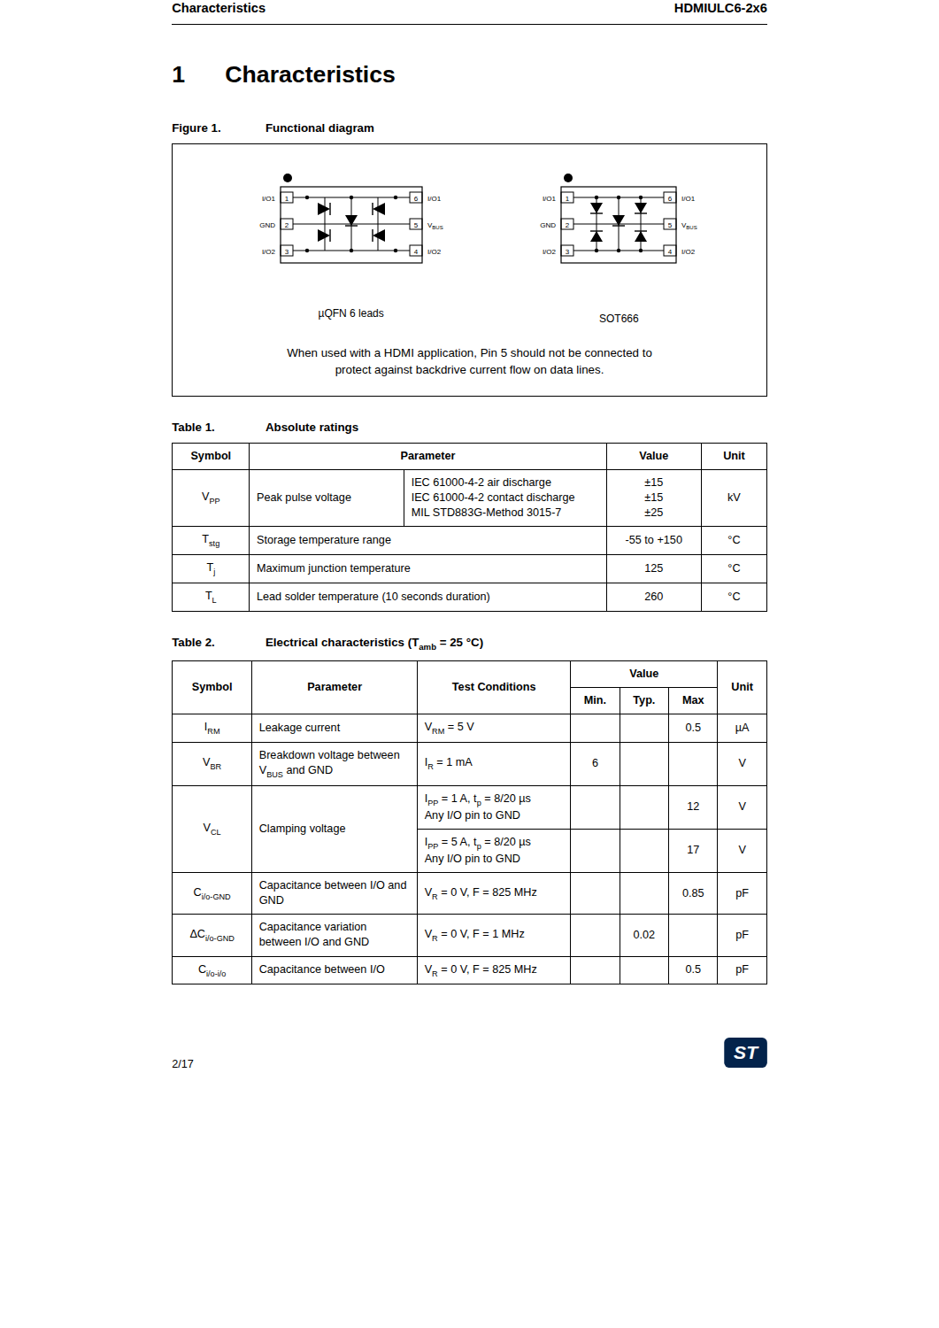Characteristics HDMIULC6-2x6
1 Characteristics
Figure 1. Functional diagram
1 2 3 6 5 4 I/O1 GND I/O2 I/O1 VBUS I/O2
µQFN 6 leads
1 2 3 6 5 4 I/O1 GND I/O2 I/O1 VBUS I/O2
SOT666
When used with a HDMI application, Pin 5 should not be connected to
protect against backdrive current flow on data lines.
Table 1. Absolute ratings
| Symbol | Parameter | Value | Unit |
| --- | --- | --- | --- |
| V PP | Peak pulse voltage | IEC 61000-4-2 air discharge IEC 61000-4-2 contact discharge MIL STD883G-Method 3015-7 | ±15 ±15 ±25 | kV |
| T stg | Storage temperature range | -55 to +150 | °C |
| T j | Maximum junction temperature | 125 | °C |
| T L | Lead solder temperature (10 seconds duration) | 260 | °C |
Table 2. Electrical characteristics (Tamb = 25 °C)
| Symbol | Parameter | Test Conditions | Value | Unit |
| --- | --- | --- | --- | --- |
| Min. | Typ. | Max |
| I RM | Leakage current | V RM = 5 V | | | 0.5 | µA |
| V BR | Breakdown voltage between V BUS and GND | I R = 1 mA | 6 | | | V |
| V CL | Clamping voltage | I PP = 1 A, t p = 8/20 µs Any I/O pin to GND | | | 12 | V |
| I PP = 5 A, t p = 8/20 µs Any I/O pin to GND | | | 17 | V |
| C i/o-GND | Capacitance between I/O and GND | V R = 0 V, F = 825 MHz | | | 0.85 | pF |
| ΔC i/o-GND | Capacitance variation between I/O and GND | V R = 0 V, F = 1 MHz | | 0.02 | | pF |
| C i/o-i/o | Capacitance between I/O | V R = 0 V, F = 825 MHz | | | 0.5 | pF |
2/17
ST